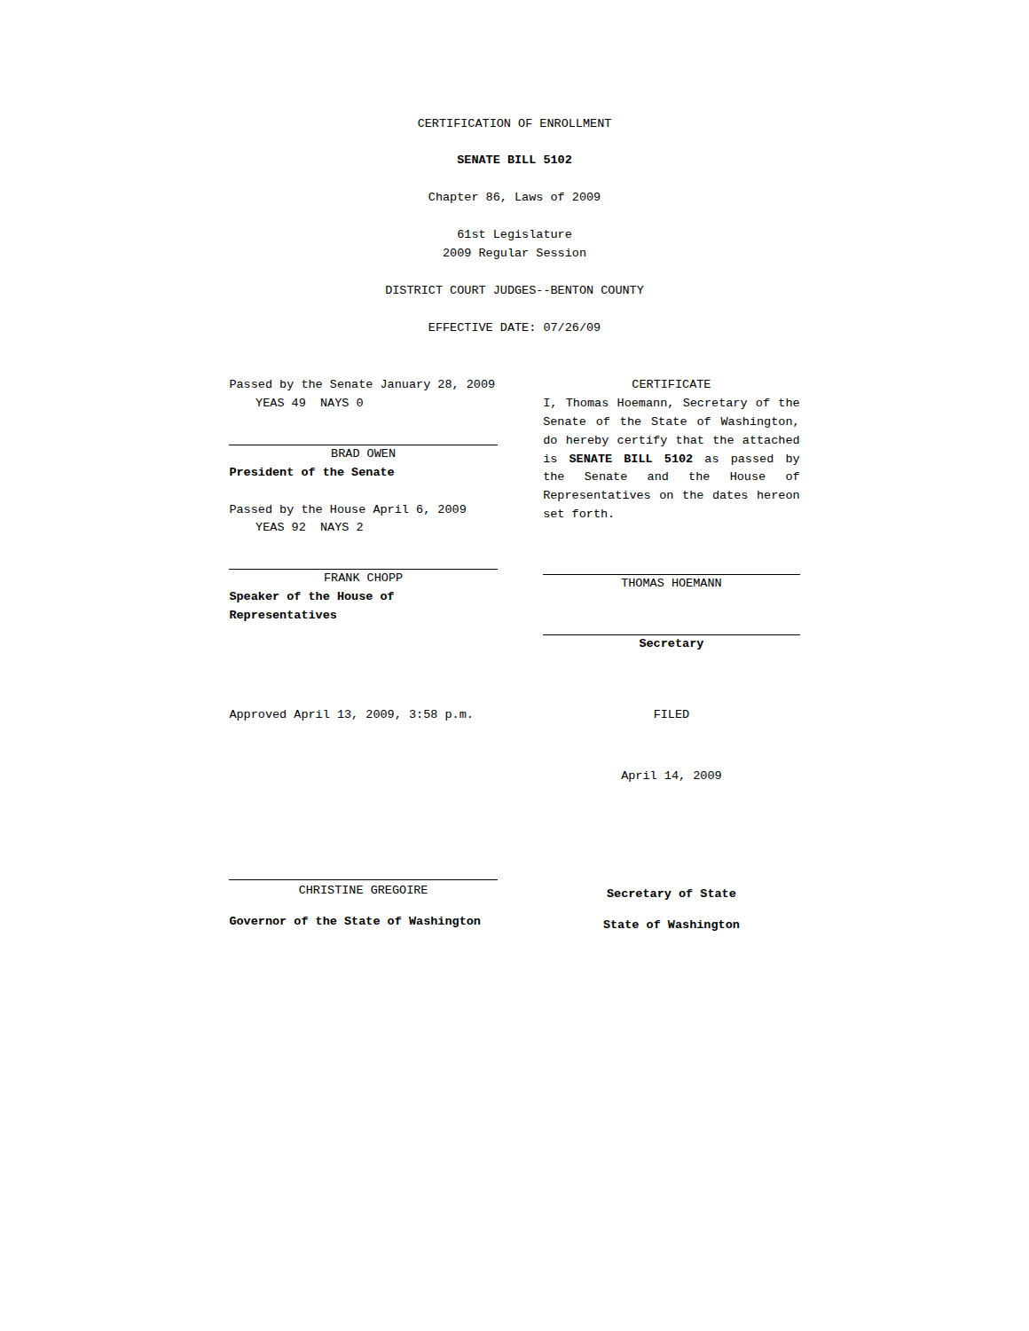CERTIFICATION OF ENROLLMENT
SENATE BILL 5102
Chapter 86, Laws of 2009
61st Legislature
2009 Regular Session
DISTRICT COURT JUDGES--BENTON COUNTY
EFFECTIVE DATE: 07/26/09
Passed by the Senate January 28, 2009
YEAS 49 NAYS 0
BRAD OWEN
President of the Senate
Passed by the House April 6, 2009
YEAS 92 NAYS 2
FRANK CHOPP
Speaker of the House of Representatives
CERTIFICATE
I, Thomas Hoemann, Secretary of the Senate of the State of Washington, do hereby certify that the attached is SENATE BILL 5102 as passed by the Senate and the House of Representatives on the dates hereon set forth.
THOMAS HOEMANN
Secretary
Approved April 13, 2009, 3:58 p.m.
FILED
April 14, 2009
CHRISTINE GREGOIRE
Governor of the State of Washington
Secretary of State
State of Washington